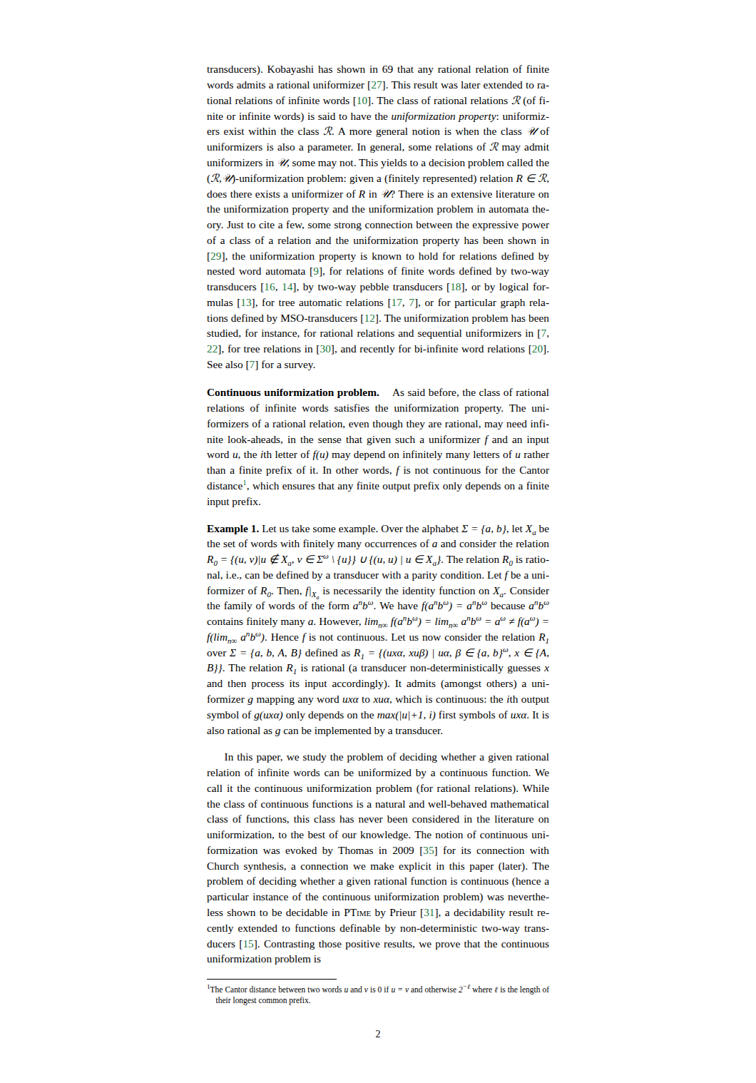transducers). Kobayashi has shown in 69 that any rational relation of finite words admits a rational uniformizer [27]. This result was later extended to rational relations of infinite words [10]. The class of rational relations ℛ (of finite or infinite words) is said to have the uniformization property: uniformizers exist within the class ℛ. A more general notion is when the class 𝒰 of uniformizers is also a parameter. In general, some relations of ℛ may admit uniformizers in 𝒰, some may not. This yields to a decision problem called the (ℛ,𝒰)-uniformization problem: given a (finitely represented) relation R ∈ ℛ, does there exists a uniformizer of R in 𝒰? There is an extensive literature on the uniformization property and the uniformization problem in automata theory. Just to cite a few, some strong connection between the expressive power of a class of a relation and the uniformization property has been shown in [29], the uniformization property is known to hold for relations defined by nested word automata [9], for relations of finite words defined by two-way transducers [16, 14], by two-way pebble transducers [18], or by logical formulas [13], for tree automatic relations [17, 7], or for particular graph relations defined by MSO-transducers [12]. The uniformization problem has been studied, for instance, for rational relations and sequential uniformizers in [7, 22], for tree relations in [30], and recently for bi-infinite word relations [20]. See also [7] for a survey.
Continuous uniformization problem. As said before, the class of rational relations of infinite words satisfies the uniformization property. The uniformizers of a rational relation, even though they are rational, may need infinite look-aheads, in the sense that given such a uniformizer f and an input word u, the ith letter of f(u) may depend on infinitely many letters of u rather than a finite prefix of it. In other words, f is not continuous for the Cantor distance1, which ensures that any finite output prefix only depends on a finite input prefix.
Example 1. Let us take some example. Over the alphabet Σ = {a, b}, let Xa be the set of words with finitely many occurrences of a and consider the relation R0 = {(u, v)|u ∉ Xa, v ∈ Σω \ {u}} ∪ {(u, u) | u ∈ Xa}. The relation R0 is rational, i.e., can be defined by a transducer with a parity condition. Let f be a uniformizer of R0. Then, f|Xa is necessarily the identity function on Xa. Consider the family of words of the form anbω. We have f(anbω) = anbω because anbω contains finitely many a. However, limn∞ f(anbω) = limn∞ anbω = aω ≠ f(aω) = f(limn∞ anbω). Hence f is not continuous. Let us now consider the relation R1 over Σ = {a, b, A, B} defined as R1 = {(uxα, xuβ) | uα, β ∈ {a, b}ω, x ∈ {A, B}}. The relation R1 is rational (a transducer non-deterministically guesses x and then process its input accordingly). It admits (amongst others) a uniformizer g mapping any word uxα to xuα, which is continuous: the ith output symbol of g(uxα) only depends on the max(|u|+1, i) first symbols of uxα. It is also rational as g can be implemented by a transducer.
In this paper, we study the problem of deciding whether a given rational relation of infinite words can be uniformized by a continuous function. We call it the continuous uniformization problem (for rational relations). While the class of continuous functions is a natural and well-behaved mathematical class of functions, this class has never been considered in the literature on uniformization, to the best of our knowledge. The notion of continuous uniformization was evoked by Thomas in 2009 [35] for its connection with Church synthesis, a connection we make explicit in this paper (later). The problem of deciding whether a given rational function is continuous (hence a particular instance of the continuous uniformization problem) was nevertheless shown to be decidable in PTime by Prieur [31], a decidability result recently extended to functions definable by non-deterministic two-way transducers [15]. Contrasting those positive results, we prove that the continuous uniformization problem is
1The Cantor distance between two words u and v is 0 if u = v and otherwise 2−ℓ where ℓ is the length of their longest common prefix.
2